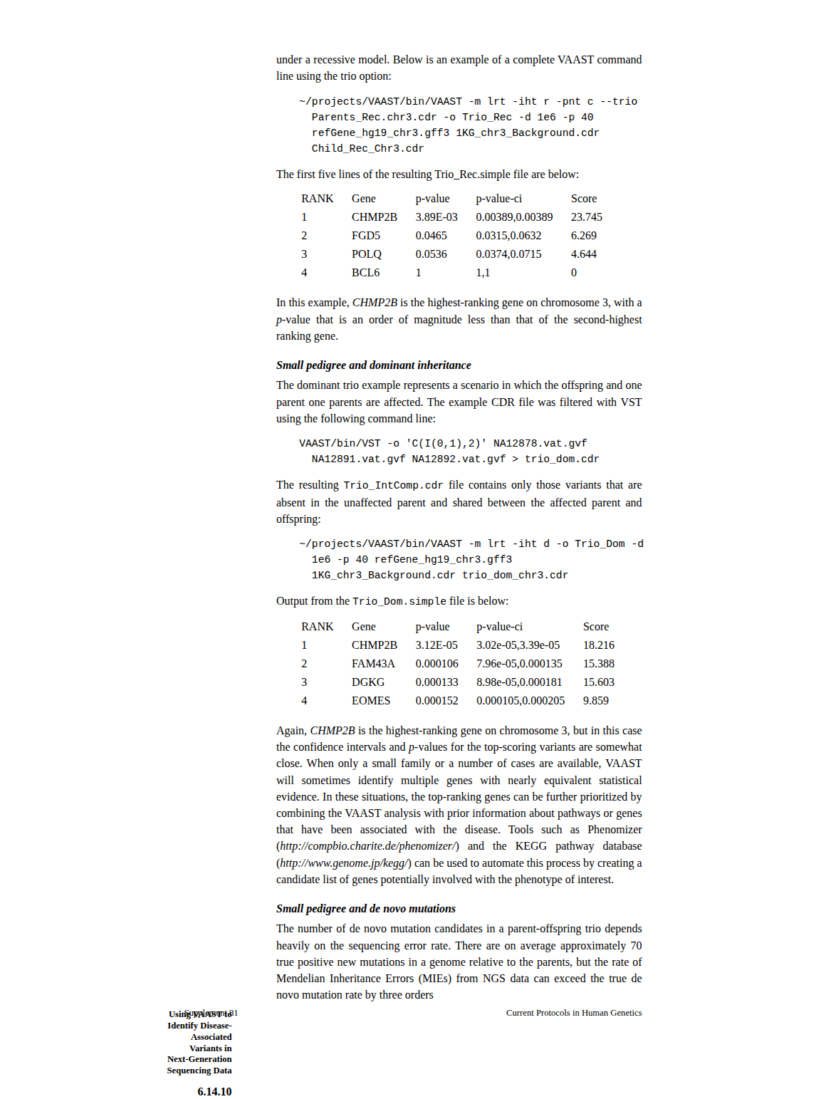under a recessive model. Below is an example of a complete VAAST command line using the trio option:
~/projects/VAAST/bin/VAAST -m lrt -iht r -pnt c --trio
  Parents_Rec.chr3.cdr -o Trio_Rec -d 1e6 -p 40
  refGene_hg19_chr3.gff3 1KG_chr3_Background.cdr
  Child_Rec_Chr3.cdr
The first five lines of the resulting Trio_Rec.simple file are below:
| RANK | Gene | p-value | p-value-ci | Score |
| --- | --- | --- | --- | --- |
| 1 | CHMP2B | 3.89E-03 | 0.00389,0.00389 | 23.745 |
| 2 | FGD5 | 0.0465 | 0.0315,0.0632 | 6.269 |
| 3 | POLQ | 0.0536 | 0.0374,0.0715 | 4.644 |
| 4 | BCL6 | 1 | 1,1 | 0 |
In this example, CHMP2B is the highest-ranking gene on chromosome 3, with a p-value that is an order of magnitude less than that of the second-highest ranking gene.
Small pedigree and dominant inheritance
The dominant trio example represents a scenario in which the offspring and one parent one parents are affected. The example CDR file was filtered with VST using the following command line:
VAAST/bin/VST -o 'C(I(0,1),2)' NA12878.vat.gvf
  NA12891.vat.gvf NA12892.vat.gvf > trio_dom.cdr
The resulting Trio_IntComp.cdr file contains only those variants that are absent in the unaffected parent and shared between the affected parent and offspring:
~/projects/VAAST/bin/VAAST -m lrt -iht d -o Trio_Dom -d
  1e6 -p 40 refGene_hg19_chr3.gff3
  1KG_chr3_Background.cdr trio_dom_chr3.cdr
Output from the Trio_Dom.simple file is below:
| RANK | Gene | p-value | p-value-ci | Score |
| --- | --- | --- | --- | --- |
| 1 | CHMP2B | 3.12E-05 | 3.02e-05,3.39e-05 | 18.216 |
| 2 | FAM43A | 0.000106 | 7.96e-05,0.000135 | 15.388 |
| 3 | DGKG | 0.000133 | 8.98e-05,0.000181 | 15.603 |
| 4 | EOMES | 0.000152 | 0.000105,0.000205 | 9.859 |
Again, CHMP2B is the highest-ranking gene on chromosome 3, but in this case the confidence intervals and p-values for the top-scoring variants are somewhat close. When only a small family or a number of cases are available, VAAST will sometimes identify multiple genes with nearly equivalent statistical evidence. In these situations, the top-ranking genes can be further prioritized by combining the VAAST analysis with prior information about pathways or genes that have been associated with the disease. Tools such as Phenomizer (http://compbio.charite.de/phenomizer/) and the KEGG pathway database (http://www.genome.jp/kegg/) can be used to automate this process by creating a candidate list of genes potentially involved with the phenotype of interest.
Small pedigree and de novo mutations
The number of de novo mutation candidates in a parent-offspring trio depends heavily on the sequencing error rate. There are on average approximately 70 true positive new mutations in a genome relative to the parents, but the rate of Mendelian Inheritance Errors (MIEs) from NGS data can exceed the true de novo mutation rate by three orders
Using VAAST to
Identify Disease-
Associated
Variants in
Next-Generation
Sequencing Data
6.14.10
Supplement 81
Current Protocols in Human Genetics